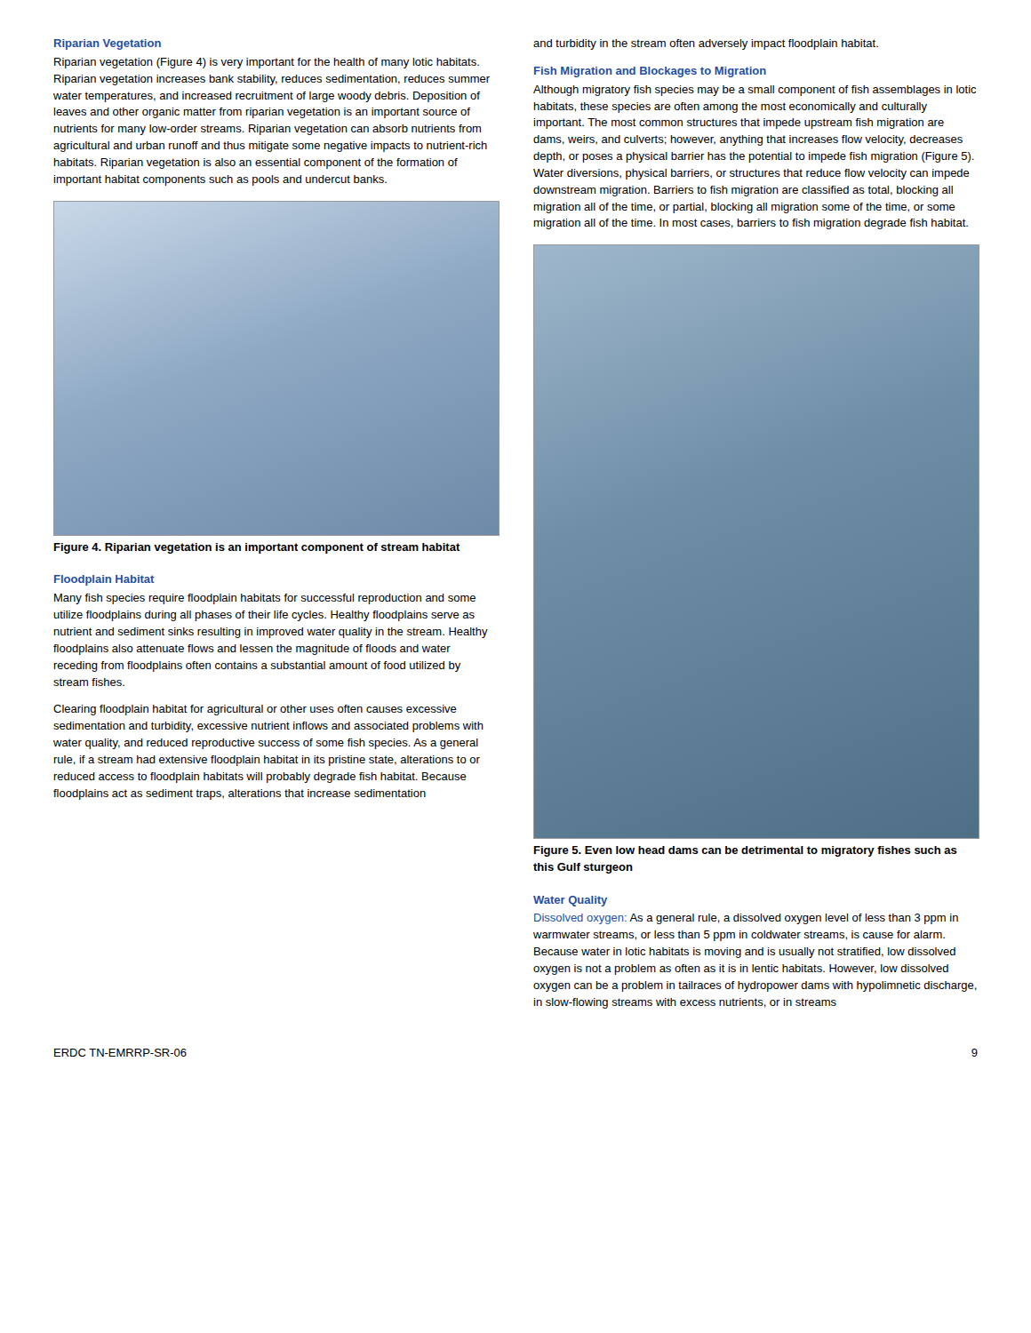Riparian Vegetation
Riparian vegetation (Figure 4) is very important for the health of many lotic habitats. Riparian vegetation increases bank stability, reduces sedimentation, reduces summer water temperatures, and increased recruitment of large woody debris. Deposition of leaves and other organic matter from riparian vegetation is an important source of nutrients for many low-order streams. Riparian vegetation can absorb nutrients from agricultural and urban runoff and thus mitigate some negative impacts to nutrient-rich habitats. Riparian vegetation is also an essential component of the formation of important habitat components such as pools and undercut banks.
Figure 4. Riparian vegetation is an important component of stream habitat
Floodplain Habitat
Many fish species require floodplain habitats for successful reproduction and some utilize floodplains during all phases of their life cycles. Healthy floodplains serve as nutrient and sediment sinks resulting in improved water quality in the stream. Healthy floodplains also attenuate flows and lessen the magnitude of floods and water receding from floodplains often contains a substantial amount of food utilized by stream fishes.
Clearing floodplain habitat for agricultural or other uses often causes excessive sedimentation and turbidity, excessive nutrient inflows and associated problems with water quality, and reduced reproductive success of some fish species. As a general rule, if a stream had extensive floodplain habitat in its pristine state, alterations to or reduced access to floodplain habitats will probably degrade fish habitat. Because floodplains act as sediment traps, alterations that increase sedimentation
and turbidity in the stream often adversely impact floodplain habitat.
Fish Migration and Blockages to Migration
Although migratory fish species may be a small component of fish assemblages in lotic habitats, these species are often among the most economically and culturally important. The most common structures that impede upstream fish migration are dams, weirs, and culverts; however, anything that increases flow velocity, decreases depth, or poses a physical barrier has the potential to impede fish migration (Figure 5). Water diversions, physical barriers, or structures that reduce flow velocity can impede downstream migration. Barriers to fish migration are classified as total, blocking all migration all of the time, or partial, blocking all migration some of the time, or some migration all of the time. In most cases, barriers to fish migration degrade fish habitat.
Figure 5. Even low head dams can be detrimental to migratory fishes such as this Gulf sturgeon
Water Quality
Dissolved oxygen: As a general rule, a dissolved oxygen level of less than 3 ppm in warmwater streams, or less than 5 ppm in coldwater streams, is cause for alarm. Because water in lotic habitats is moving and is usually not stratified, low dissolved oxygen is not a problem as often as it is in lentic habitats. However, low dissolved oxygen can be a problem in tailraces of hydropower dams with hypolimnetic discharge, in slow-flowing streams with excess nutrients, or in streams
ERDC TN-EMRRP-SR-06
9